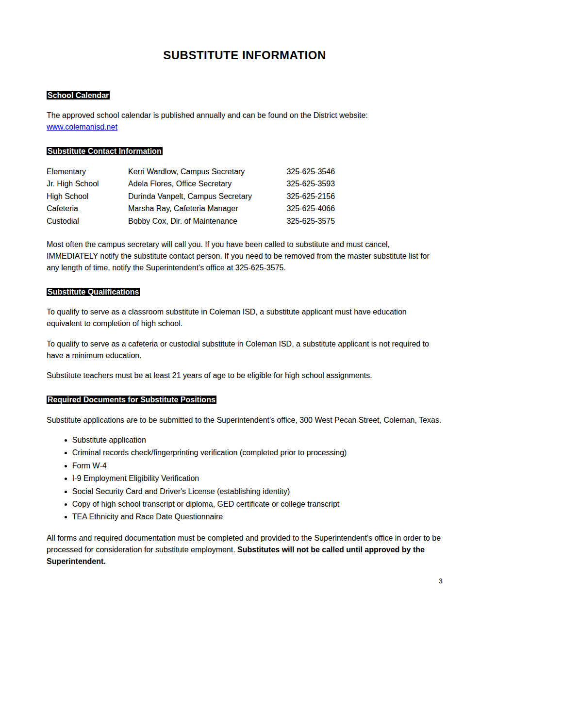SUBSTITUTE INFORMATION
School Calendar
The approved school calendar is published annually and can be found on the District website:
www.colemanisd.net
Substitute Contact Information
| Elementary | Kerri Wardlow, Campus Secretary | 325-625-3546 |
| Jr. High School | Adela Flores, Office Secretary | 325-625-3593 |
| High School | Durinda Vanpelt, Campus Secretary | 325-625-2156 |
| Cafeteria | Marsha Ray, Cafeteria Manager | 325-625-4066 |
| Custodial | Bobby Cox, Dir. of Maintenance | 325-625-3575 |
Most often the campus secretary will call you. If you have been called to substitute and must cancel, IMMEDIATELY notify the substitute contact person. If you need to be removed from the master substitute list for any length of time, notify the Superintendent's office at 325-625-3575.
Substitute Qualifications
To qualify to serve as a classroom substitute in Coleman ISD, a substitute applicant must have education equivalent to completion of high school.
To qualify to serve as a cafeteria or custodial substitute in Coleman ISD, a substitute applicant is not required to have a minimum education.
Substitute teachers must be at least 21 years of age to be eligible for high school assignments.
Required Documents for Substitute Positions
Substitute applications are to be submitted to the Superintendent's office, 300 West Pecan Street, Coleman, Texas.
Substitute application
Criminal records check/fingerprinting verification (completed prior to processing)
Form W-4
I-9 Employment Eligibility Verification
Social Security Card and Driver's License (establishing identity)
Copy of high school transcript or diploma, GED certificate or college transcript
TEA Ethnicity and Race Date Questionnaire
All forms and required documentation must be completed and provided to the Superintendent's office in order to be processed for consideration for substitute employment. Substitutes will not be called until approved by the Superintendent.
3